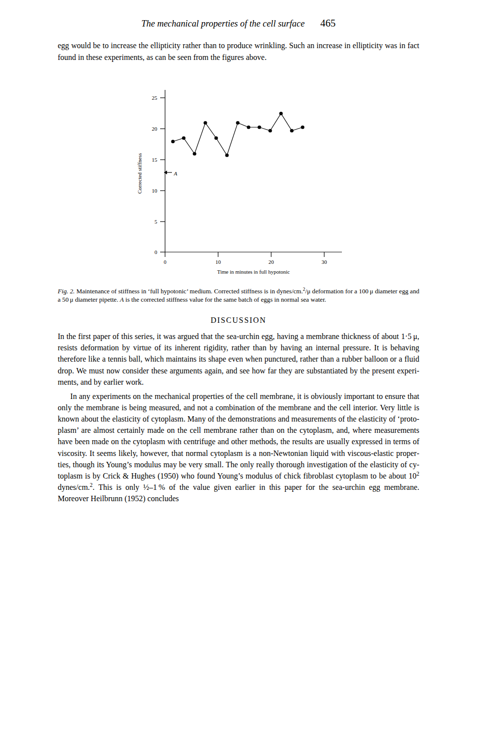The mechanical properties of the cell surface
465
egg would be to increase the ellipticity rather than to produce wrinkling. Such an increase in ellipticity was in fact found in these experiments, as can be seen from the figures above.
25 20 15 10 5 0 0 10 20 30 Corrected stiffness Time in minutes in full hypotonic A
Fig. 2. Maintenance of stiffness in ‘full hypotonic’ medium. Corrected stiffness is in dynes/cm.2/μ deformation for a 100 μ diameter egg and a 50 μ diameter pipette. A is the corrected stiffness value for the same batch of eggs in normal sea water.
DISCUSSION
In the first paper of this series, it was argued that the sea-urchin egg, having a membrane thickness of about 1·5 μ, resists deformation by virtue of its inherent rigidity, rather than by having an internal pressure. It is behaving therefore like a tennis ball, which maintains its shape even when punctured, rather than a rubber balloon or a fluid drop. We must now consider these arguments again, and see how far they are substantiated by the present experiments, and by earlier work.
In any experiments on the mechanical properties of the cell membrane, it is obviously important to ensure that only the membrane is being measured, and not a combination of the membrane and the cell interior. Very little is known about the elasticity of cytoplasm. Many of the demonstrations and measurements of the elasticity of ‘protoplasm’ are almost certainly made on the cell membrane rather than on the cytoplasm, and, where measurements have been made on the cytoplasm with centrifuge and other methods, the results are usually expressed in terms of viscosity. It seems likely, however, that normal cytoplasm is a non-Newtonian liquid with viscous-elastic properties, though its Young’s modulus may be very small. The only really thorough investigation of the elasticity of cytoplasm is by Crick & Hughes (1950) who found Young’s modulus of chick fibroblast cytoplasm to be about 102 dynes/cm.2. This is only ½–1 % of the value given earlier in this paper for the sea-urchin egg membrane. Moreover Heilbrunn (1952) concludes